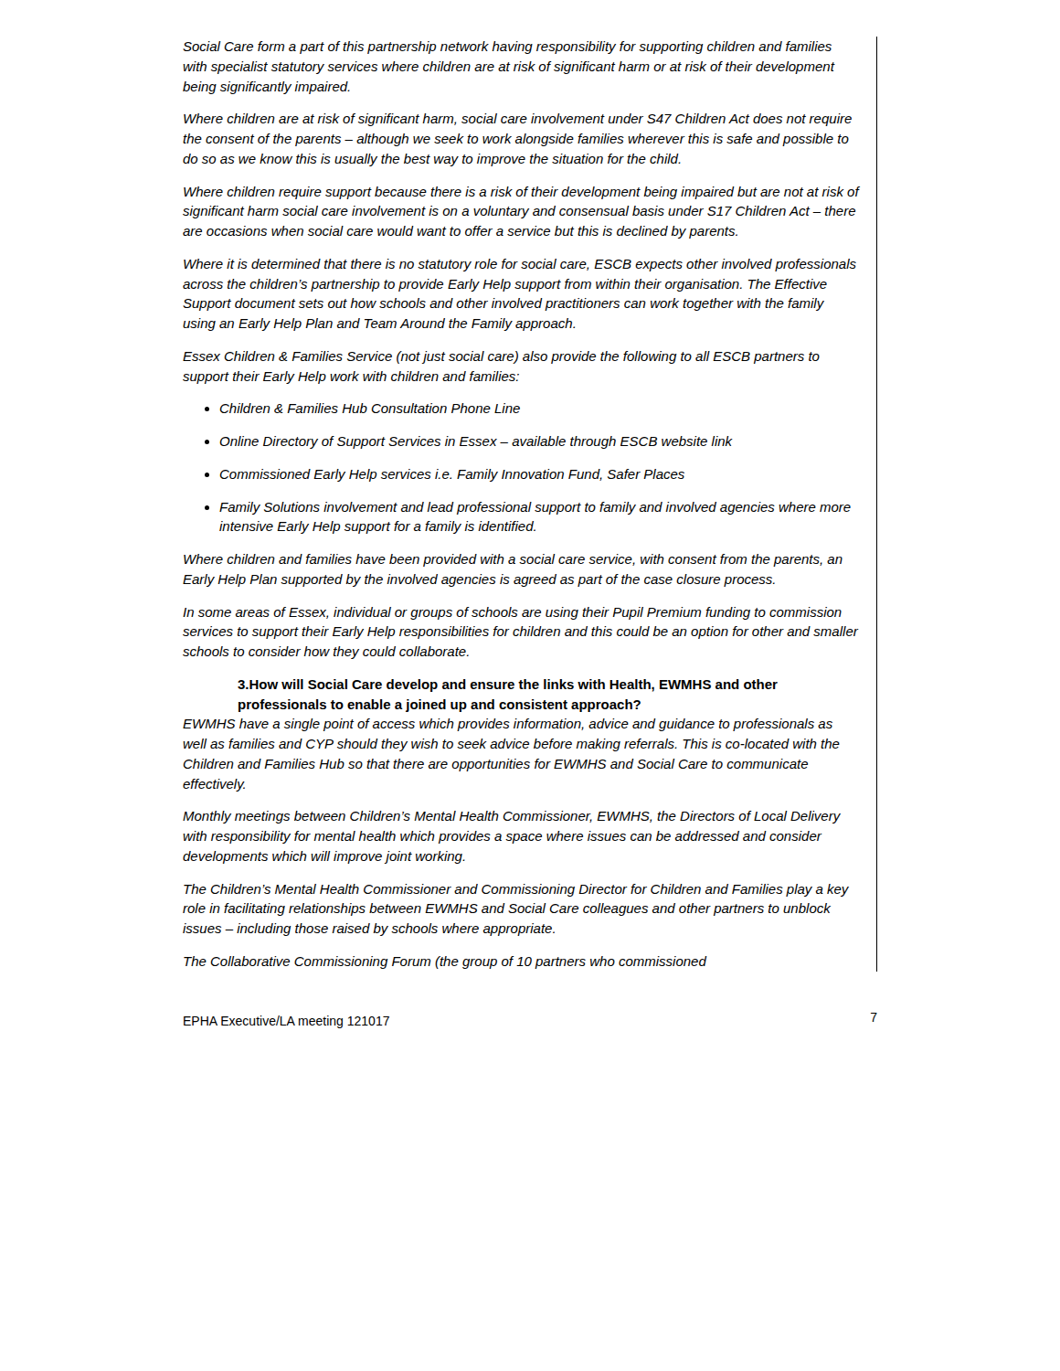Social Care form a part of this partnership network having responsibility for supporting children and families with specialist statutory services where children are at risk of significant harm or at risk of their development being significantly impaired.
Where children are at risk of significant harm, social care involvement under S47 Children Act does not require the consent of the parents – although we seek to work alongside families wherever this is safe and possible to do so as we know this is usually the best way to improve the situation for the child.
Where children require support because there is a risk of their development being impaired but are not at risk of significant harm social care involvement is on a voluntary and consensual basis under S17 Children Act – there are occasions when social care would want to offer a service but this is declined by parents.
Where it is determined that there is no statutory role for social care, ESCB expects other involved professionals across the children’s partnership to provide Early Help support from within their organisation. The Effective Support document sets out how schools and other involved practitioners can work together with the family using an Early Help Plan and Team Around the Family approach.
Essex Children & Families Service (not just social care) also provide the following to all ESCB partners to support their Early Help work with children and families:
Children & Families Hub Consultation Phone Line
Online Directory of Support Services in Essex – available through ESCB website link
Commissioned Early Help services i.e. Family Innovation Fund, Safer Places
Family Solutions involvement and lead professional support to family and involved agencies where more intensive Early Help support for a family is identified.
Where children and families have been provided with a social care service, with consent from the parents, an Early Help Plan supported by the involved agencies is agreed as part of the case closure process.
In some areas of Essex, individual or groups of schools are using their Pupil Premium funding to commission services to support their Early Help responsibilities for children and this could be an option for other and smaller schools to consider how they could collaborate.
3.How will Social Care develop and ensure the links with Health, EWMHS and other professionals to enable a joined up and consistent approach?
EWMHS have a single point of access which provides information, advice and guidance to professionals as well as families and CYP should they wish to seek advice before making referrals. This is co-located with the Children and Families Hub so that there are opportunities for EWMHS and Social Care to communicate effectively.
Monthly meetings between Children’s Mental Health Commissioner, EWMHS, the Directors of Local Delivery with responsibility for mental health which provides a space where issues can be addressed and consider developments which will improve joint working.
The Children’s Mental Health Commissioner and Commissioning Director for Children and Families play a key role in facilitating relationships between EWMHS and Social Care colleagues and other partners to unblock issues – including those raised by schools where appropriate.
The Collaborative Commissioning Forum (the group of 10 partners who commissioned
EPHA Executive/LA meeting 121017
7